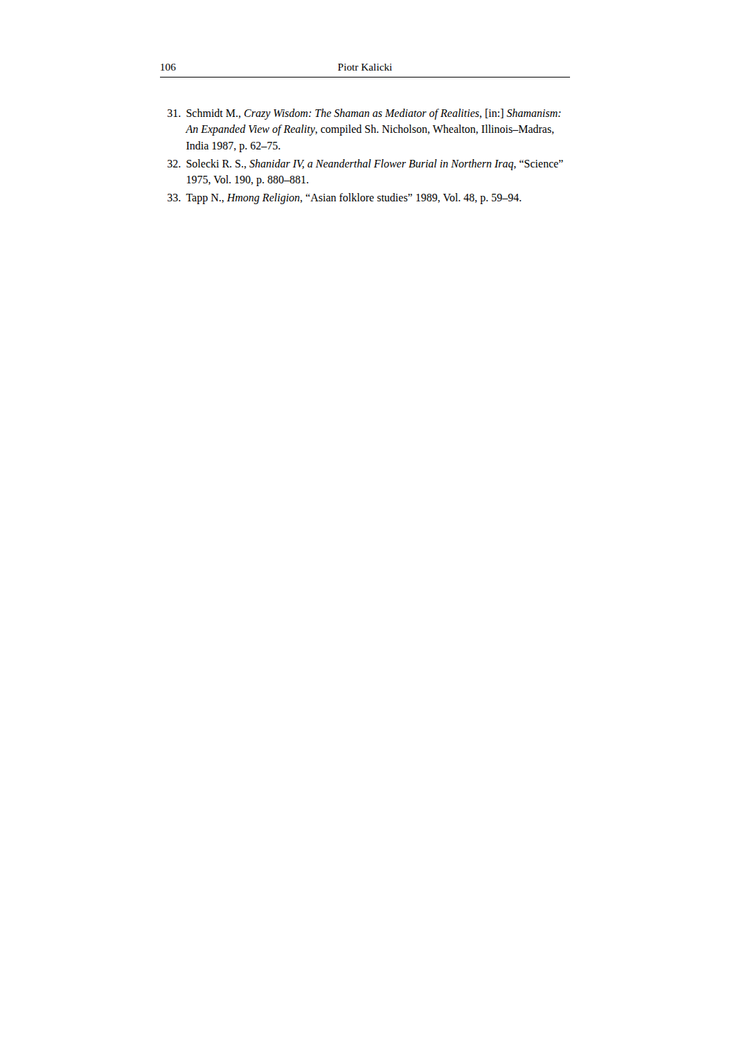106 Piotr Kalicki
31. Schmidt M., Crazy Wisdom: The Shaman as Mediator of Realities, [in:] Shamanism: An Expanded View of Reality, compiled Sh. Nicholson, Whealton, Illinois–Madras, India 1987, p. 62–75.
32. Solecki R. S., Shanidar IV, a Neanderthal Flower Burial in Northern Iraq, “Science” 1975, Vol. 190, p. 880–881.
33. Tapp N., Hmong Religion, “Asian folklore studies” 1989, Vol. 48, p. 59–94.